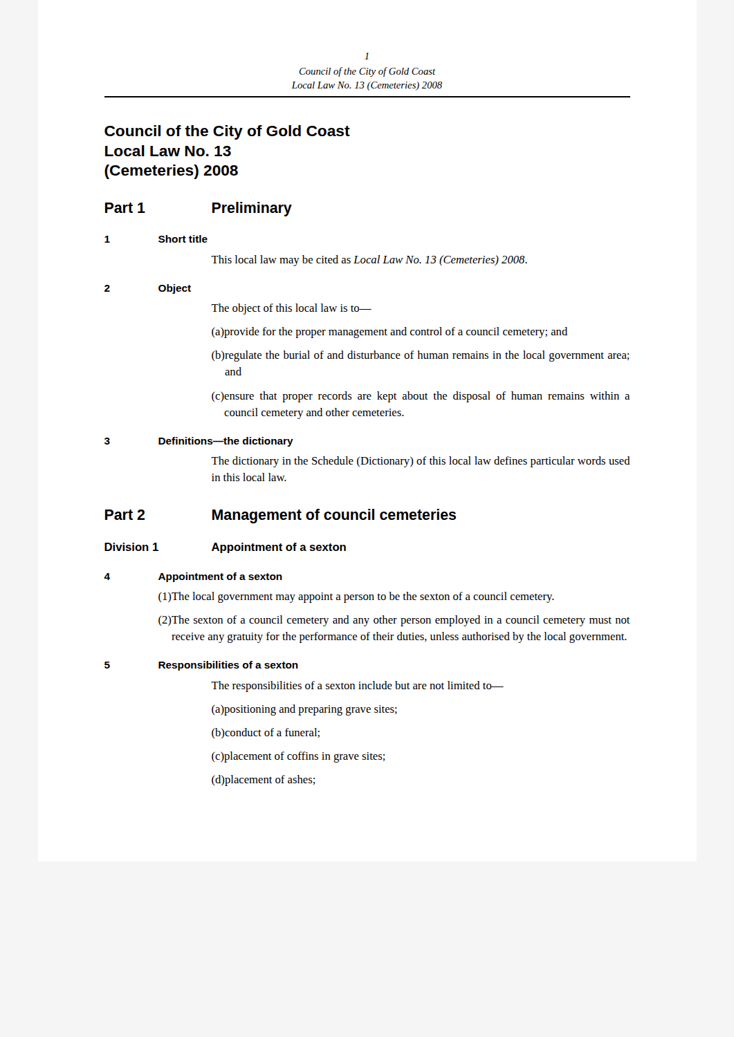1
Council of the City of Gold Coast
Local Law No. 13 (Cemeteries) 2008
Council of the City of Gold Coast
Local Law No. 13
(Cemeteries) 2008
Part 1 Preliminary
1 Short title
This local law may be cited as Local Law No. 13 (Cemeteries) 2008.
2 Object
The object of this local law is to—
(a) provide for the proper management and control of a council cemetery; and
(b) regulate the burial of and disturbance of human remains in the local government area; and
(c) ensure that proper records are kept about the disposal of human remains within a council cemetery and other cemeteries.
3 Definitions—the dictionary
The dictionary in the Schedule (Dictionary) of this local law defines particular words used in this local law.
Part 2 Management of council cemeteries
Division 1 Appointment of a sexton
4 Appointment of a sexton
(1) The local government may appoint a person to be the sexton of a council cemetery.
(2) The sexton of a council cemetery and any other person employed in a council cemetery must not receive any gratuity for the performance of their duties, unless authorised by the local government.
5 Responsibilities of a sexton
The responsibilities of a sexton include but are not limited to—
(a) positioning and preparing grave sites;
(b) conduct of a funeral;
(c) placement of coffins in grave sites;
(d) placement of ashes;